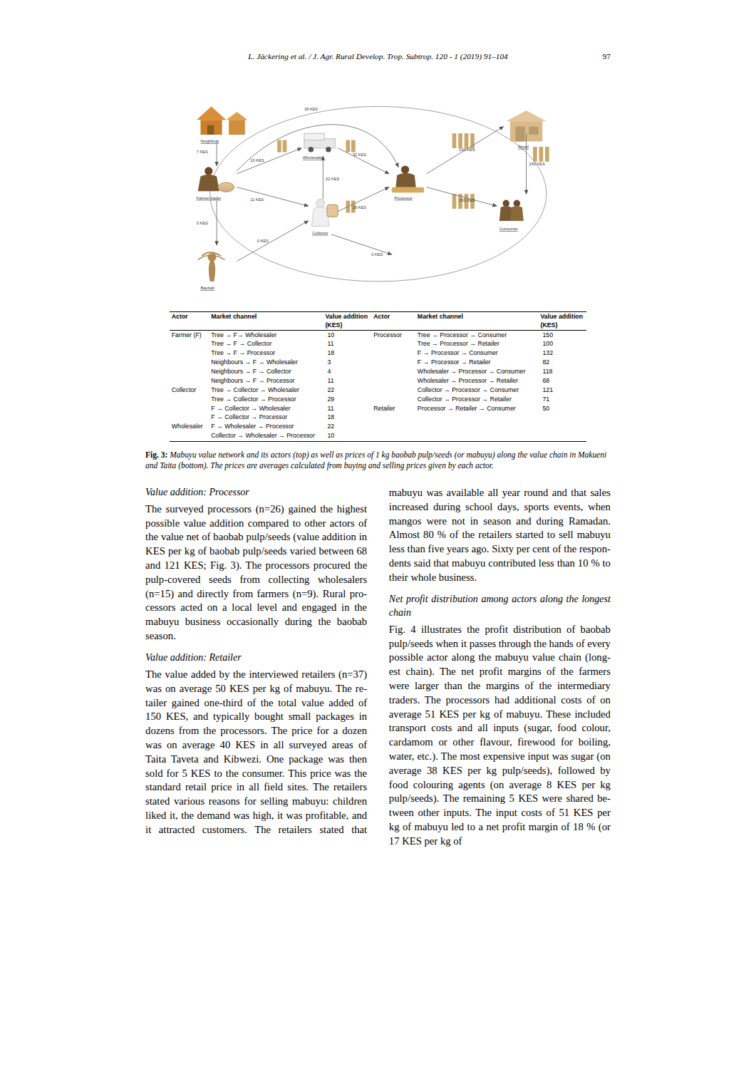L. Jäckering et al. / J. Agr. Rural Develop. Trop. Subtrop. 120 - 1 (2019) 91–104 97
Neighbors Wholesaler Retail Farmer trader Collector Processor Consumer Baobab 7 KES 10 KES 11 KES 0 KES 0 KES 22 KES 32 KES 29 KES 18 KES 100 KES 150 KES 150 KES 0 KES
| Actor | Market channel | Value addition (KES) | Actor | Market channel | Value addition (KES) |
| --- | --- | --- | --- | --- | --- |
| Farmer (F) | Tree → F→ Wholesaler | 10 | Processor | Tree → Processor → Consumer | 150 |
| | Tree → F → Collector | 11 | | Tree → Processor → Retailer | 100 |
| | Tree → F → Processor | 18 | | F → Processor → Consumer | 132 |
| | Neighbours → F → Wholesaler | 3 | | F → Processor → Retailer | 82 |
| | Neighbours → F → Collector | 4 | | Wholesaler → Processor → Consumer | 118 |
| | Neighbours → F → Processor | 11 | | Wholesaler → Processor → Retailer | 68 |
| Collector | Tree → Collector → Wholesaler | 22 | | Collector → Processor → Consumer | 121 |
| | Tree → Collector → Processor | 29 | | Collector → Processor → Retailer | 71 |
| | F → Collector → Wholesaler | 11 | Retailer | Processor → Retailer → Consumer | 50 |
| | F → Collector → Processor | 18 | | | |
| Wholesaler | F → Wholesaler → Processor | 22 | | | |
| | Collector → Wholesaler → Processor | 10 | | | |
Fig. 3: Mabuyu value network and its actors (top) as well as prices of 1 kg baobab pulp/seeds (or mabuyu) along the value chain in Makueni and Taita (bottom). The prices are averages calculated from buying and selling prices given by each actor.
Value addition: Processor
The surveyed processors (n=26) gained the highest possible value addition compared to other actors of the value net of baobab pulp/seeds (value addition in KES per kg of baobab pulp/seeds varied between 68 and 121 KES; Fig. 3). The processors procured the pulp-covered seeds from collecting wholesalers (n=15) and directly from farmers (n=9). Rural processors acted on a local level and engaged in the mabuyu business occasionally during the baobab season.
Value addition: Retailer
The value added by the interviewed retailers (n=37) was on average 50 KES per kg of mabuyu. The retailer gained one-third of the total value added of 150 KES, and typically bought small packages in dozens from the processors. The price for a dozen was on average 40 KES in all surveyed areas of Taita Taveta and Kibwezi. One package was then sold for 5 KES to the consumer. This price was the standard retail price in all field sites. The retailers stated various reasons for selling mabuyu: children liked it, the demand was high, it was profitable, and it attracted customers. The retailers stated that mabuyu was available all year round and that sales increased during school days, sports events, when mangos were not in season and during Ramadan. Almost 80 % of the retailers started to sell mabuyu less than five years ago. Sixty per cent of the respondents said that mabuyu contributed less than 10 % to their whole business.
Net profit distribution among actors along the longest chain
Fig. 4 illustrates the profit distribution of baobab pulp/seeds when it passes through the hands of every possible actor along the mabuyu value chain (longest chain). The net profit margins of the farmers were larger than the margins of the intermediary traders. The processors had additional costs of on average 51 KES per kg of mabuyu. These included transport costs and all inputs (sugar, food colour, cardamom or other flavour, firewood for boiling, water, etc.). The most expensive input was sugar (on average 38 KES per kg pulp/seeds), followed by food colouring agents (on average 8 KES per kg pulp/seeds). The remaining 5 KES were shared between other inputs. The input costs of 51 KES per kg of mabuyu led to a net profit margin of 18 % (or 17 KES per kg of